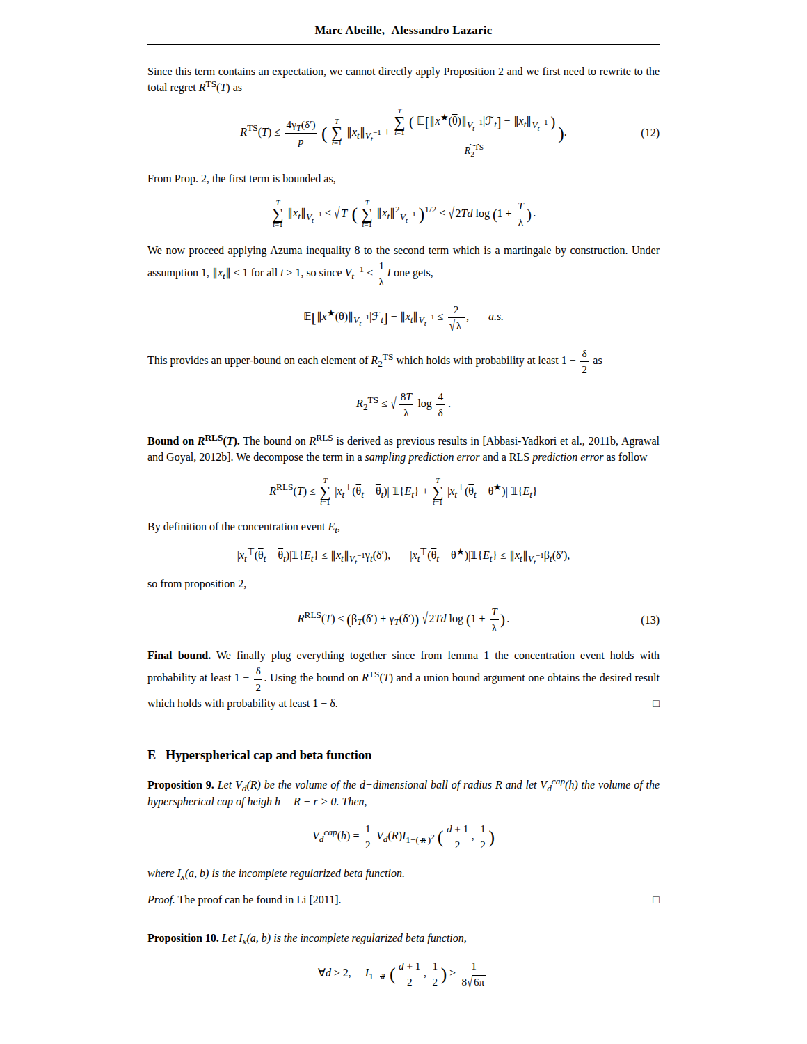Marc Abeille, Alessandro Lazaric
Since this term contains an expectation, we cannot directly apply Proposition 2 and we first need to rewrite to the total regret RTS(T) as
RTS(T) ≤ 4γT(δ′) p ( T∑t=1 ∥xt∥Vt−1 + T∑t=1 ( 𝔼[∥x★(θ)∥Vt−1|ℱt] − ∥xt∥Vt−1 ) ⏟ R2TS ). (12)
From Prop. 2, the first term is bounded as,
T∑t=1 ∥xt∥Vt−1 ≤ √T ( T∑t=1 ∥xt∥2Vt−1 )1/2 ≤ √2Td log (1 + Tλ).
We now proceed applying Azuma inequality 8 to the second term which is a martingale by construction. Under assumption 1, ∥xt∥ ≤ 1 for all t ≥ 1, so since Vt−1 ≤ 1 λ I one gets,
𝔼[∥x★(θ)∥Vt−1|ℱt] − ∥xt∥Vt−1 ≤ 2√λ, a.s.
This provides an upper-bound on each element of R2TS which holds with probability at least 1 − δ 2 as
R2TS ≤ √8T λ log 4 δ.
Bound on RRLS(T). The bound on RRLS is derived as previous results in [Abbasi-Yadkori et al., 2011b, Agrawal and Goyal, 2012b]. We decompose the term in a sampling prediction error and a RLS prediction error as follow
RRLS(T) ≤ T∑t=1 |xt⊤(θt − θt)| 𝟙{Et} + T∑t=1 |xt⊤(θt − θ★)| 𝟙{Et}
By definition of the concentration event Et,
|xt⊤(θt − θt)|𝟙{Et} ≤ ∥xt∥Vt−1γt(δ′), |xt⊤(θt − θ★)|𝟙{Et} ≤ ∥xt∥Vt−1βt(δ′),
so from proposition 2,
RRLS(T) ≤ (βT(δ′) + γT(δ′)) √2Td log (1 + Tλ). (13)
Final bound. We finally plug everything together since from lemma 1 the concentration event holds with probability at least 1 − δ 2. Using the bound on RTS(T) and a union bound argument one obtains the desired result which holds with probability at least 1 − δ. □
E Hyperspherical cap and beta function
Proposition 9. Let Vd(R) be the volume of the d−dimensional ball of radius R and let Vdcap(h) the volume of the hyperspherical cap of heigh h = R − r > 0. Then,
Vdcap(h) = 12 Vd(R)I1−(rR)2 (d + 12, 12)
where Ix(a, b) is the incomplete regularized beta function.
Proof. The proof can be found in Li [2011]. □
Proposition 10. Let Ix(a, b) is the incomplete regularized beta function,
∀d ≥ 2, I1−1 d (d + 12, 12) ≥ 18√6π